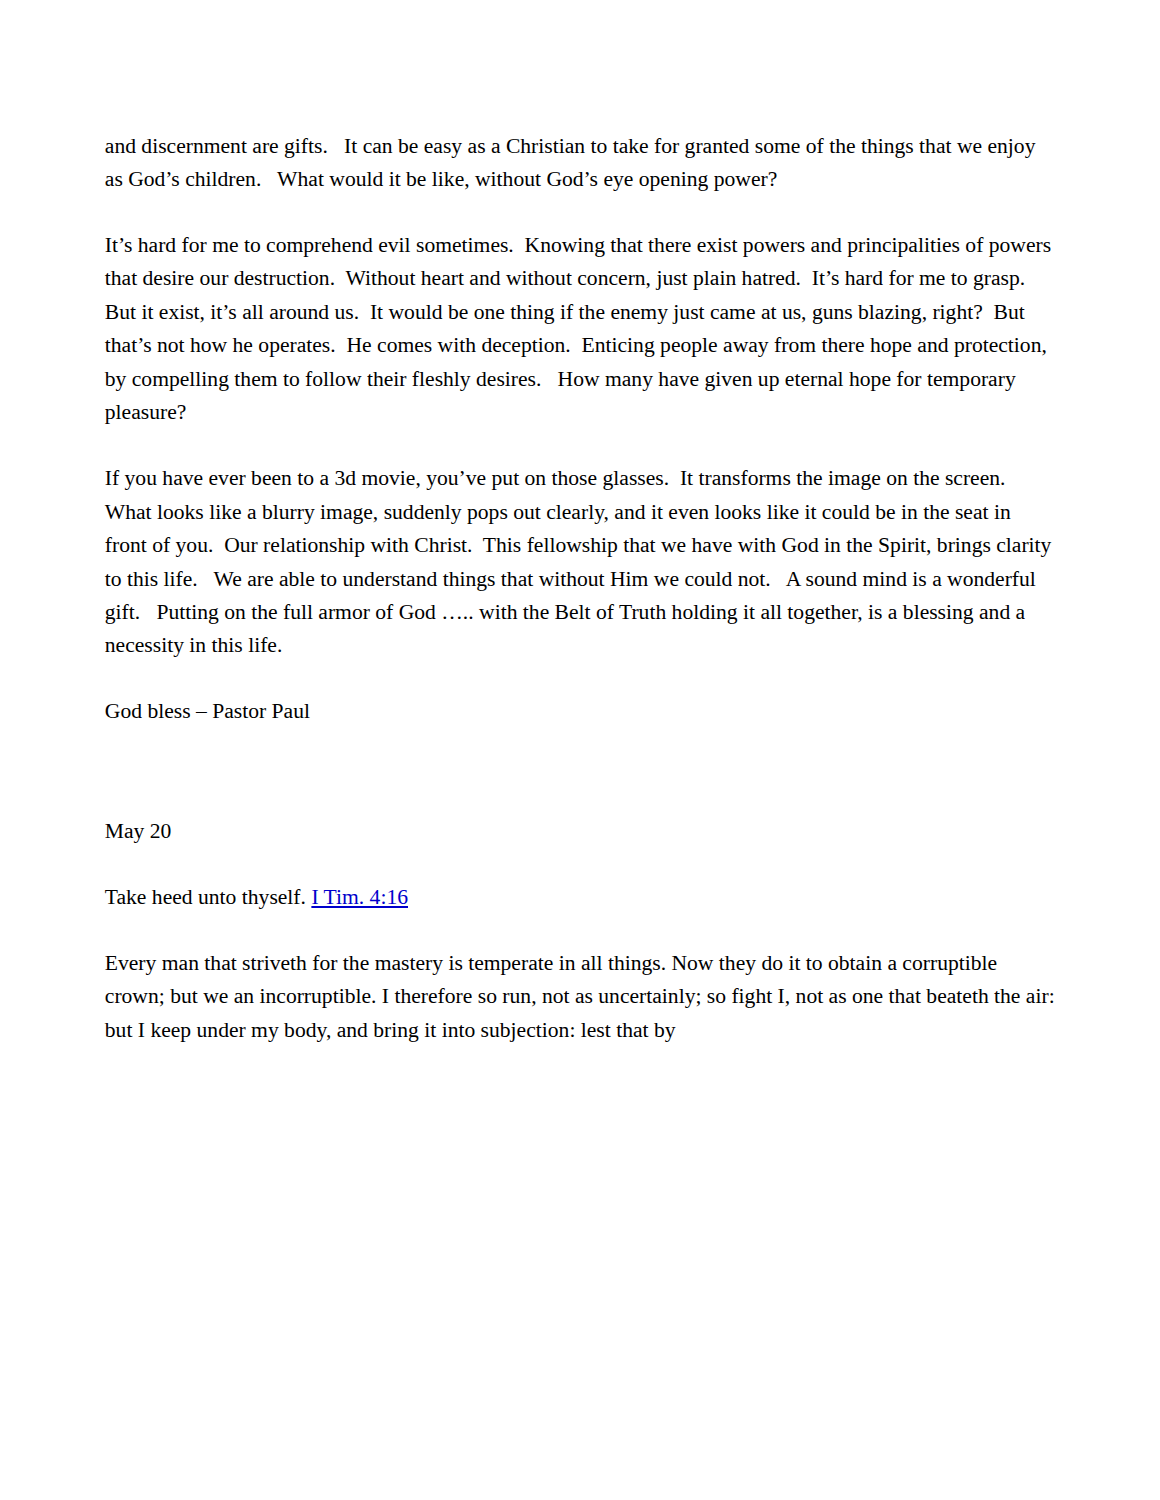and discernment are gifts. It can be easy as a Christian to take for granted some of the things that we enjoy as God’s children. What would it be like, without God’s eye opening power?
It’s hard for me to comprehend evil sometimes. Knowing that there exist powers and principalities of powers that desire our destruction. Without heart and without concern, just plain hatred. It’s hard for me to grasp. But it exist, it’s all around us. It would be one thing if the enemy just came at us, guns blazing, right? But that’s not how he operates. He comes with deception. Enticing people away from there hope and protection, by compelling them to follow their fleshly desires. How many have given up eternal hope for temporary pleasure?
If you have ever been to a 3d movie, you’ve put on those glasses. It transforms the image on the screen. What looks like a blurry image, suddenly pops out clearly, and it even looks like it could be in the seat in front of you. Our relationship with Christ. This fellowship that we have with God in the Spirit, brings clarity to this life. We are able to understand things that without Him we could not. A sound mind is a wonderful gift. Putting on the full armor of God ….. with the Belt of Truth holding it all together, is a blessing and a necessity in this life.
God bless – Pastor Paul
May 20
Take heed unto thyself. I Tim. 4:16
Every man that striveth for the mastery is temperate in all things. Now they do it to obtain a corruptible crown; but we an incorruptible. I therefore so run, not as uncertainly; so fight I, not as one that beateth the air: but I keep under my body, and bring it into subjection: lest that by